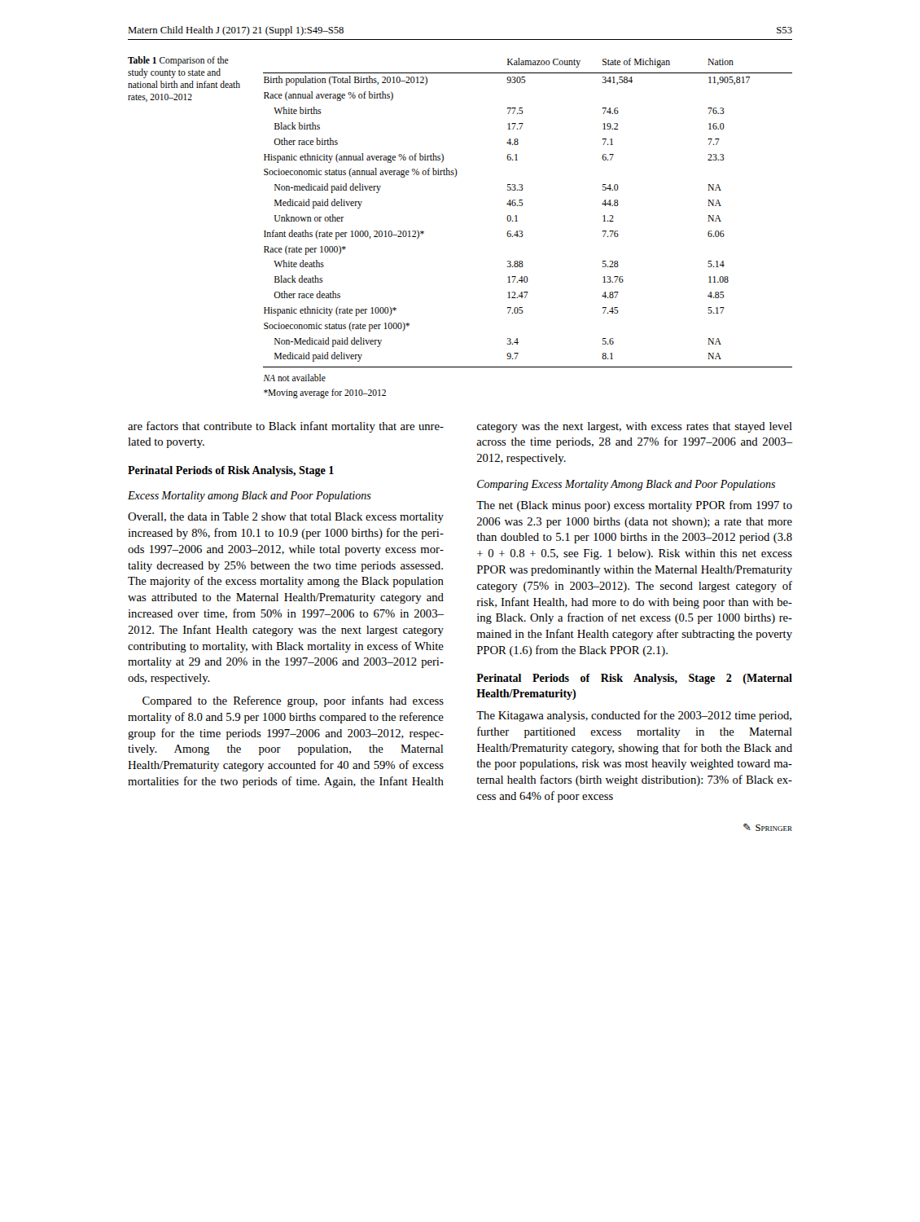Matern Child Health J (2017) 21 (Suppl 1):S49–S58
S53
Table 1 Comparison of the study county to state and national birth and infant death rates, 2010–2012
| | Kalamazoo County | State of Michigan | Nation |
| --- | --- | --- | --- |
| Birth population (Total Births, 2010–2012) | 9305 | 341,584 | 11,905,817 |
| Race (annual average % of births) | | | |
| White births | 77.5 | 74.6 | 76.3 |
| Black births | 17.7 | 19.2 | 16.0 |
| Other race births | 4.8 | 7.1 | 7.7 |
| Hispanic ethnicity (annual average % of births) | 6.1 | 6.7 | 23.3 |
| Socioeconomic status (annual average % of births) | | | |
| Non-medicaid paid delivery | 53.3 | 54.0 | NA |
| Medicaid paid delivery | 46.5 | 44.8 | NA |
| Unknown or other | 0.1 | 1.2 | NA |
| Infant deaths (rate per 1000, 2010–2012)* | 6.43 | 7.76 | 6.06 |
| Race (rate per 1000)* | | | |
| White deaths | 3.88 | 5.28 | 5.14 |
| Black deaths | 17.40 | 13.76 | 11.08 |
| Other race deaths | 12.47 | 4.87 | 4.85 |
| Hispanic ethnicity (rate per 1000)* | 7.05 | 7.45 | 5.17 |
| Socioeconomic status (rate per 1000)* | | | |
| Non-Medicaid paid delivery | 3.4 | 5.6 | NA |
| Medicaid paid delivery | 9.7 | 8.1 | NA |
NA not available
*Moving average for 2010–2012
are factors that contribute to Black infant mortality that are unrelated to poverty.
Perinatal Periods of Risk Analysis, Stage 1
Excess Mortality among Black and Poor Populations
Overall, the data in Table 2 show that total Black excess mortality increased by 8%, from 10.1 to 10.9 (per 1000 births) for the periods 1997–2006 and 2003–2012, while total poverty excess mortality decreased by 25% between the two time periods assessed. The majority of the excess mortality among the Black population was attributed to the Maternal Health/Prematurity category and increased over time, from 50% in 1997–2006 to 67% in 2003–2012. The Infant Health category was the next largest category contributing to mortality, with Black mortality in excess of White mortality at 29 and 20% in the 1997–2006 and 2003–2012 periods, respectively.
Compared to the Reference group, poor infants had excess mortality of 8.0 and 5.9 per 1000 births compared to the reference group for the time periods 1997–2006 and 2003–2012, respectively. Among the poor population, the Maternal Health/Prematurity category accounted for 40 and 59% of excess mortalities for the two periods of time. Again, the Infant Health category was the next largest, with excess rates that stayed level across the time periods, 28 and 27% for 1997–2006 and 2003–2012, respectively.
Comparing Excess Mortality Among Black and Poor Populations
The net (Black minus poor) excess mortality PPOR from 1997 to 2006 was 2.3 per 1000 births (data not shown); a rate that more than doubled to 5.1 per 1000 births in the 2003–2012 period (3.8 + 0 + 0.8 + 0.5, see Fig. 1 below). Risk within this net excess PPOR was predominantly within the Maternal Health/Prematurity category (75% in 2003–2012). The second largest category of risk, Infant Health, had more to do with being poor than with being Black. Only a fraction of net excess (0.5 per 1000 births) remained in the Infant Health category after subtracting the poverty PPOR (1.6) from the Black PPOR (2.1).
Perinatal Periods of Risk Analysis, Stage 2 (Maternal Health/Prematurity)
The Kitagawa analysis, conducted for the 2003–2012 time period, further partitioned excess mortality in the Maternal Health/Prematurity category, showing that for both the Black and the poor populations, risk was most heavily weighted toward maternal health factors (birth weight distribution): 73% of Black excess and 64% of poor excess
✎Springer